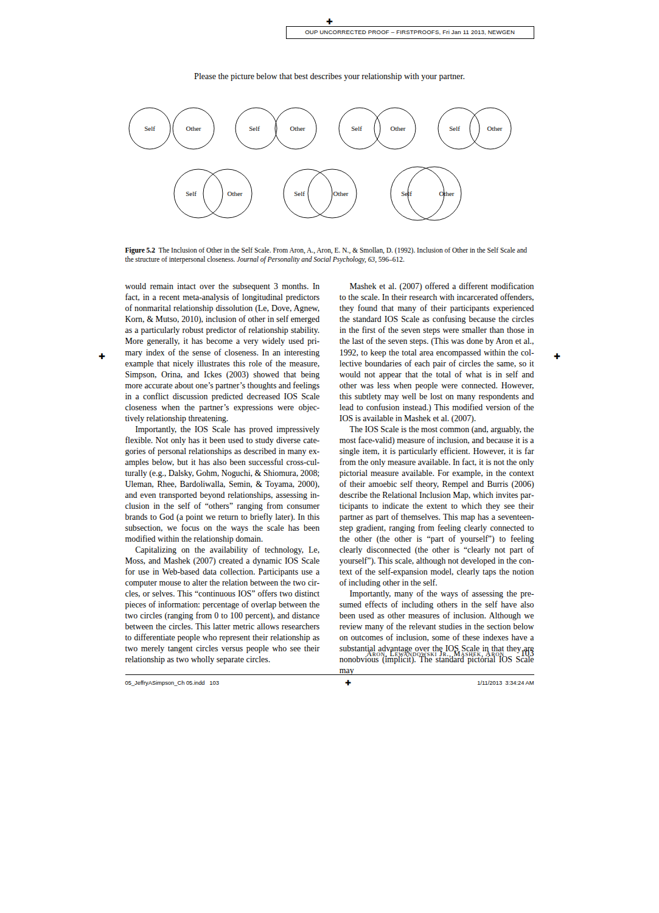✚ ✚ ✚
OUP UNCORRECTED PROOF – FIRSTPROOFS, Fri Jan 11 2013, NEWGEN
Please the picture below that best describes your relationship with your partner.
Self Other Self Other Self Other Self Other Self Other Self Other Self Other
Figure 5.2 The Inclusion of Other in the Self Scale. From Aron, A., Aron, E. N., & Smollan, D. (1992). Inclusion of Other in the Self Scale and the structure of interpersonal closeness. Journal of Personality and Social Psychology, 63, 596–612.
would remain intact over the subsequent 3 months. In fact, in a recent meta-analysis of longitudinal predictors of nonmarital relationship dissolution (Le, Dove, Agnew, Korn, & Mutso, 2010), inclusion of other in self emerged as a particularly robust predictor of relationship stability. More generally, it has become a very widely used primary index of the sense of closeness. In an interesting example that nicely illustrates this role of the measure, Simpson, Orina, and Ickes (2003) showed that being more accurate about one’s partner’s thoughts and feelings in a conflict discussion predicted decreased IOS Scale closeness when the partner’s expressions were objectively relationship threatening.
Importantly, the IOS Scale has proved impressively flexible. Not only has it been used to study diverse categories of personal relationships as described in many examples below, but it has also been successful cross-culturally (e.g., Dalsky, Gohm, Noguchi, & Shiomura, 2008; Uleman, Rhee, Bardoliwalla, Semin, & Toyama, 2000), and even transported beyond relationships, assessing inclusion in the self of “others” ranging from consumer brands to God (a point we return to briefly later). In this subsection, we focus on the ways the scale has been modified within the relationship domain.
Capitalizing on the availability of technology, Le, Moss, and Mashek (2007) created a dynamic IOS Scale for use in Web-based data collection. Participants use a computer mouse to alter the relation between the two circles, or selves. This “continuous IOS” offers two distinct pieces of information: percentage of overlap between the two circles (ranging from 0 to 100 percent), and distance between the circles. This latter metric allows researchers to differentiate people who represent their relationship as two merely tangent circles versus people who see their relationship as two wholly separate circles.
Mashek et al. (2007) offered a different modification to the scale. In their research with incarcerated offenders, they found that many of their participants experienced the standard IOS Scale as confusing because the circles in the first of the seven steps were smaller than those in the last of the seven steps. (This was done by Aron et al., 1992, to keep the total area encompassed within the collective boundaries of each pair of circles the same, so it would not appear that the total of what is in self and other was less when people were connected. However, this subtlety may well be lost on many respondents and lead to confusion instead.) This modified version of the IOS is available in Mashek et al. (2007).
The IOS Scale is the most common (and, arguably, the most face-valid) measure of inclusion, and because it is a single item, it is particularly efficient. However, it is far from the only measure available. In fact, it is not the only pictorial measure available. For example, in the context of their amoebic self theory, Rempel and Burris (2006) describe the Relational Inclusion Map, which invites participants to indicate the extent to which they see their partner as part of themselves. This map has a seventeen-step gradient, ranging from feeling clearly connected to the other (the other is “part of yourself”) to feeling clearly disconnected (the other is “clearly not part of yourself”). This scale, although not developed in the context of the self-expansion model, clearly taps the notion of including other in the self.
Importantly, many of the ways of assessing the presumed effects of including others in the self have also been used as other measures of inclusion. Although we review many of the relevant studies in the section below on outcomes of inclusion, some of these indexes have a substantial advantage over the IOS Scale in that they are nonobvious (implicit). The standard pictorial IOS Scale may
Aron, Lewandowski Jr., Mashek, Aron103
05_JeffryASimpson_Ch 05.indd 103 ✚ 1/11/2013 3:34:24 AM